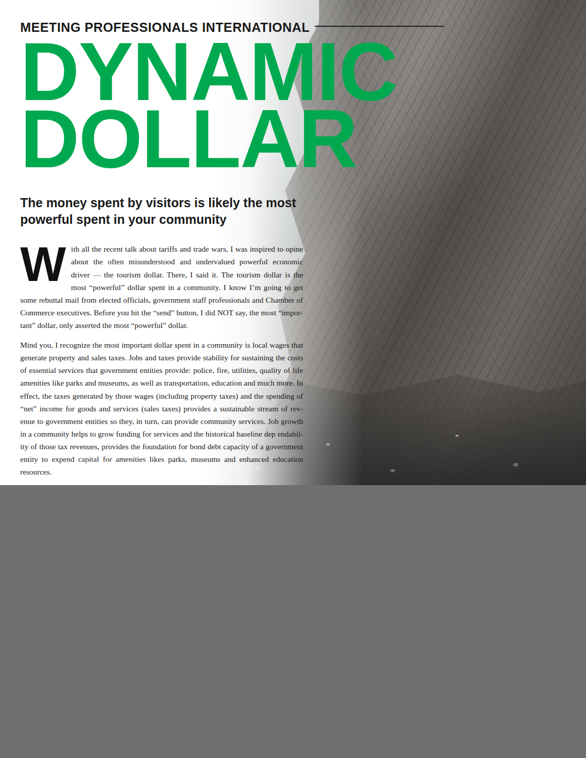Meeting Professionals International
Dynamic Dollar
The money spent by visitors is likely the most powerful spent in your community
With all the recent talk about tariffs and trade wars, I was inspired to opine about the often misunderstood and undervalued powerful economic driver — the tourism dollar. There, I said it. The tourism dollar is the most “powerful” dollar spent in a community. I know I’m going to get some rebuttal mail from elected officials, government staff professionals and Chamber of Commerce executives. Before you hit the “send” button, I did NOT say, the most “important” dollar, only asserted the most “powerful” dollar.
Mind you, I recognize the most important dollar spent in a community is local wages that generate property and sales taxes. Jobs and taxes provide stability for sustaining the costs of essential services that government entities provide: police, fire, utilities, quality of life amenities like parks and museums, as well as transportation, education and much more. In effect, the taxes generated by those wages (including property taxes) and the spending of “net” income for goods and services (sales taxes) provides a sustainable stream of revenue to government entities so they, in turn, can provide community services. Job growth in a community helps to grow funding for services and the historical baseline dep endability of those tax revenues, provides the foundation for bond debt capacity of a government entity to expend capital for amenities likes parks, museums and enhanced education resources.
MPI September / October 2018